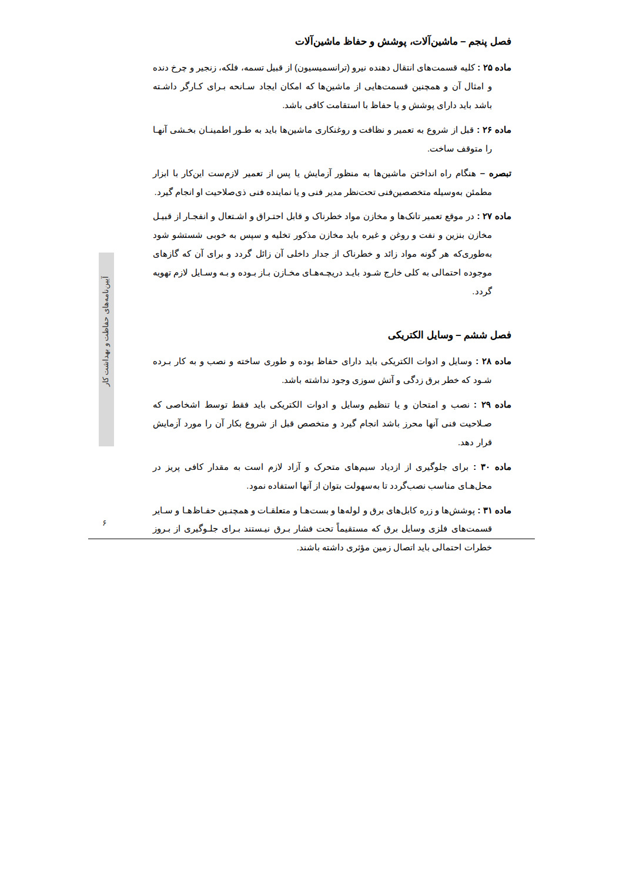آیین‌نامه‌های حفاظت و بهداشت کار
۶
فصل پنجم – ماشین‌آلات، پوشش و حفاظ ماشین‌آلات
ماده ۲۵ : کلیه قسمت‌های انتقال دهنده نیرو (ترانسمیسیون) از قبیل تسمه، فلکه، زنجیر و چرخ دنده و امثال آن و همچنین قسمت‌هایی از ماشین‌ها که امکان ایجاد سـانحه بـرای کـارگر داشـته باشد باید دارای پوشش و یا حفاظ با استقامت کافی باشد.
ماده ۲۶ : قبل از شروع به تعمیر و نظافت و روغنکاری ماشین‌ها باید به طـور اطمینـان بخـشی آنهـا را متوقف ساخت.
تبصره – هنگام راه انداختن ماشین‌ها به منظور آزمایش یا پس از تعمیر لازم‌ست این‌کار با ابزار مطمئن به‌وسیله متخصصین‌فنی تحت‌نظر مدیر فنی و یا نماینده فنی ذی‌صلاحیت او انجام گیرد.
ماده ۲۷ : در موقع تعمیر تانک‌ها و مخازن مواد خطرناک و قابل احتـراق و اشـتعال و انفجـار از قبیـل مخازن بنزین و نفت و روغن و غیره باید مخازن مذکور تخلیه و سپس به خوبی شستشو شود به‌طوری‌که هر گونه مواد زائد و خطرناک از جدار داخلی آن زائل گردد و برای آن که گازهای موجوده احتمالی به کلی خارج شـود بایـد دریچـه‌هـای مخـازن بـاز بـوده و بـه وسـایل لازم تهویه گردد.
فصل ششم – وسایل الکتریکی
ماده ۲۸ : وسایل و ادوات الکتریکی باید دارای حفاظ بوده و طوری ساخته و نصب و به کار بـرده شـود که خطر برق زدگی و آتش سوزی وجود نداشته باشد.
ماده ۲۹ : نصب و امتحان و یا تنظیم وسایل و ادوات الکتریکی باید فقط توسط اشخاصی که صـلاحیت فنی آنها محرز باشد انجام گیرد و متخصص قبل از شروع بکار آن را مورد آزمایش قرار دهد.
ماده ۳۰ : برای جلوگیری از ازدیاد سیم‌های متحرک و آزاد لازم است به مقدار کافی پریز در محل‌هـای مناسب نصب‌گردد تا به‌سهولت بتوان از آنها استفاده نمود.
ماده ۳۱ : پوشش‌ها و زره کابل‌های برق و لوله‌ها و بست‌هـا و متعلقـات و همچنـین حفـاظ‌هـا و سـایر قسمت‌های فلزی وسایل برق که مستقیماً تحت فشار بـرق نیـستند بـرای جلـوگیری از بـروز خطرات احتمالی باید اتصال زمین مؤثری داشته باشند.